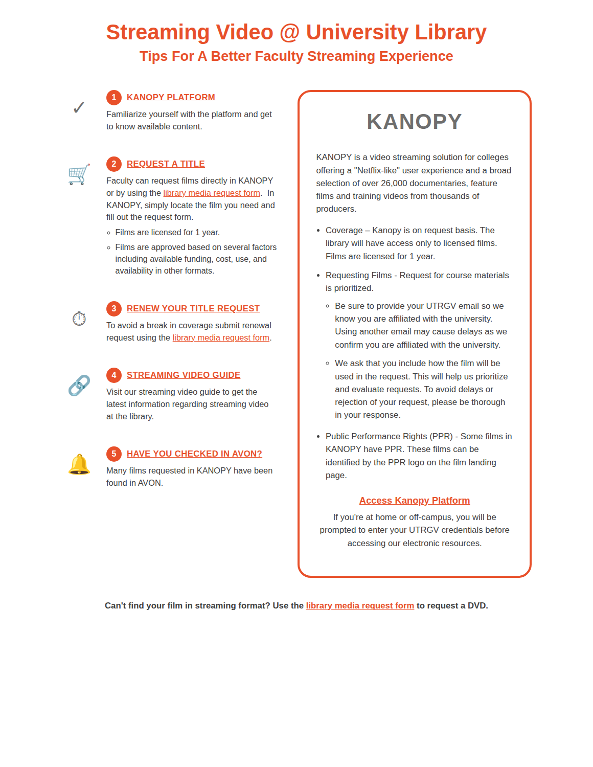Streaming Video @ University Library
Tips For A Better Faculty Streaming Experience
✓
1 KANOPY PLATFORM
Familiarize yourself with the platform and get to know available content.
🛒
2 REQUEST A TITLE
Faculty can request films directly in KANOPY or by using the library media request form. In KANOPY, simply locate the film you need and fill out the request form.
Films are licensed for 1 year.
Films are approved based on several factors including available funding, cost, use, and availability in other formats.
⏱
3 RENEW YOUR TITLE REQUEST
To avoid a break in coverage submit renewal request using the library media request form.
🔗
4 STREAMING VIDEO GUIDE
Visit our streaming video guide to get the latest information regarding streaming video at the library.
🔔
5 HAVE YOU CHECKED IN AVON?
Many films requested in KANOPY have been found in AVON.
KANOPY
KANOPY is a video streaming solution for colleges offering a "Netflix-like" user experience and a broad selection of over 26,000 documentaries, feature films and training videos from thousands of producers.
Coverage – Kanopy is on request basis. The library will have access only to licensed films. Films are licensed for 1 year.
Requesting Films - Request for course materials is prioritized.
Be sure to provide your UTRGV email so we know you are affiliated with the university. Using another email may cause delays as we confirm you are affiliated with the university.
We ask that you include how the film will be used in the request. This will help us prioritize and evaluate requests. To avoid delays or rejection of your request, please be thorough in your response.
Public Performance Rights (PPR) - Some films in KANOPY have PPR. These films can be identified by the PPR logo on the film landing page.
Access Kanopy Platform
If you're at home or off-campus, you will be prompted to enter your UTRGV credentials before accessing our electronic resources.
Can't find your film in streaming format? Use the library media request form to request a DVD.